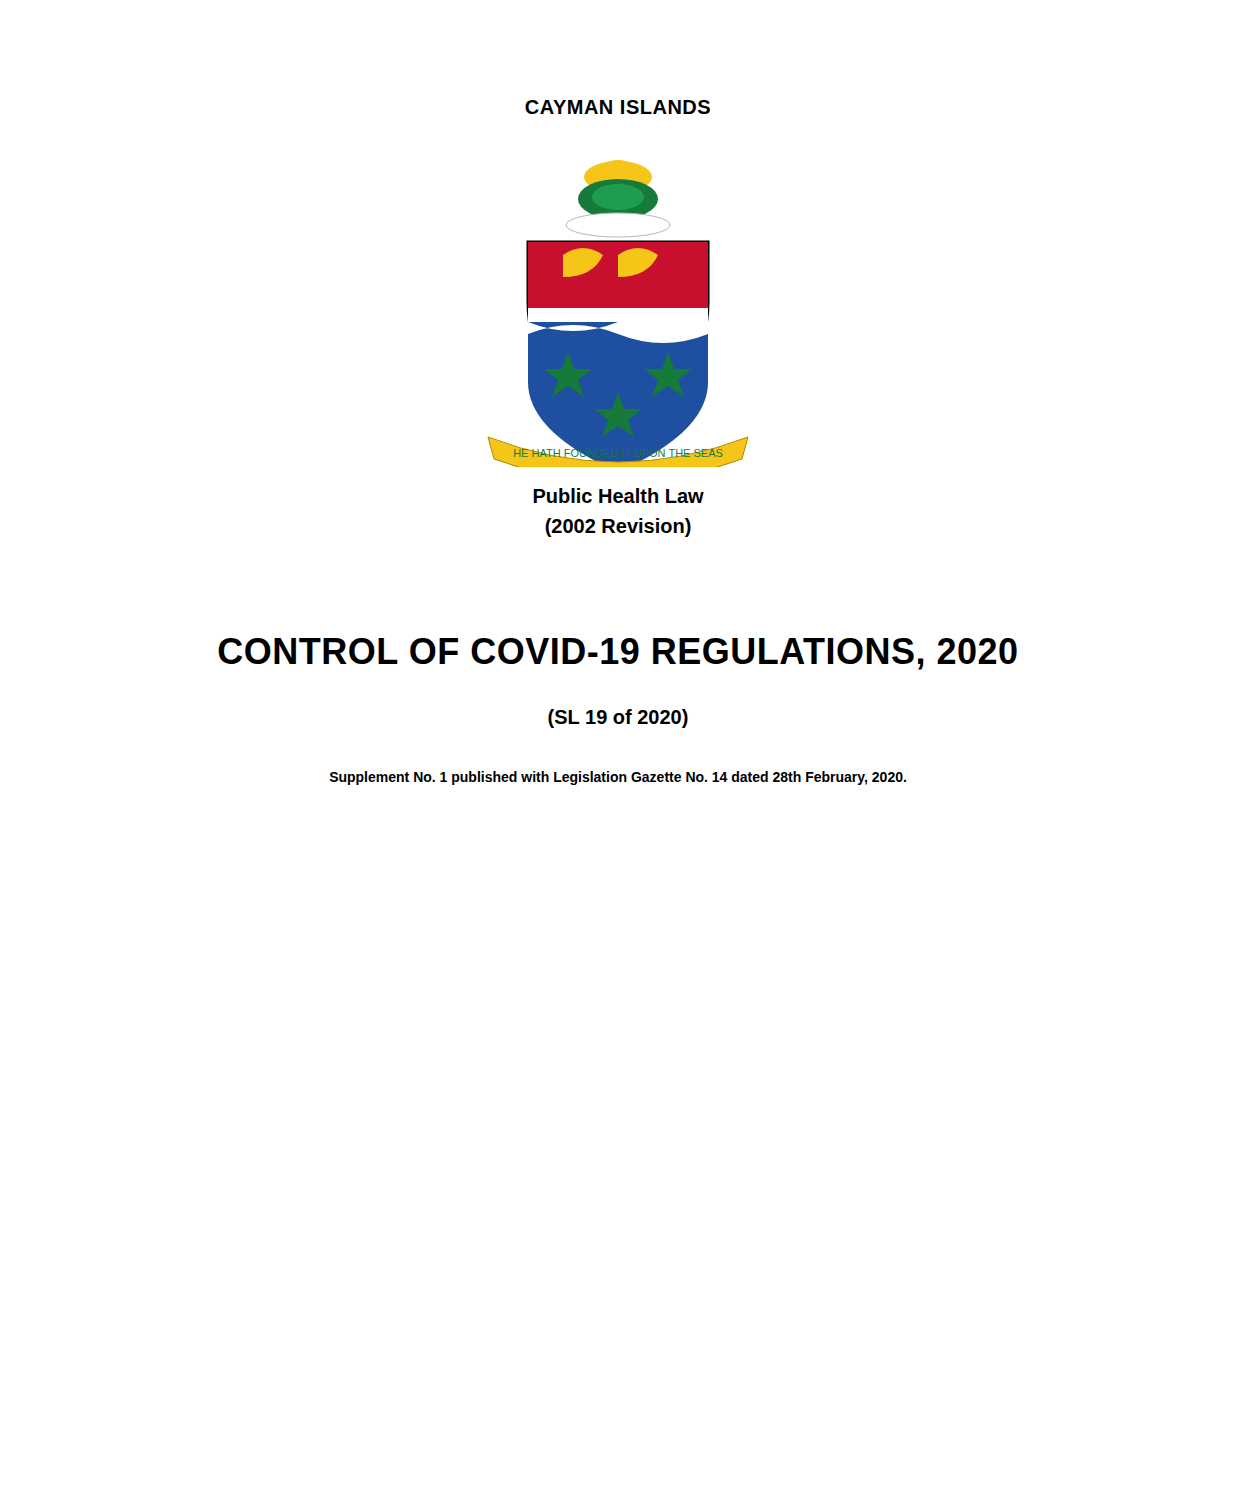CAYMAN ISLANDS
Public Health Law
(2002 Revision)
CONTROL OF COVID-19 REGULATIONS, 2020
(SL 19 of 2020)
Supplement No. 1 published with Legislation Gazette No. 14 dated 28th February, 2020.